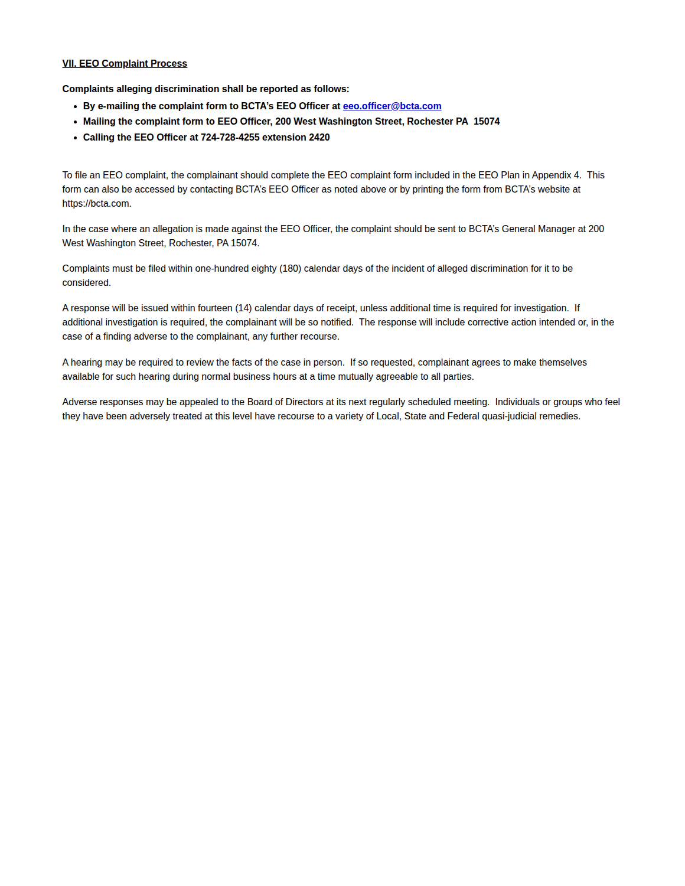VII. EEO Complaint Process
Complaints alleging discrimination shall be reported as follows:
By e-mailing the complaint form to BCTA’s EEO Officer at eeo.officer@bcta.com
Mailing the complaint form to EEO Officer, 200 West Washington Street, Rochester PA 15074
Calling the EEO Officer at 724-728-4255 extension 2420
To file an EEO complaint, the complainant should complete the EEO complaint form included in the EEO Plan in Appendix 4. This form can also be accessed by contacting BCTA’s EEO Officer as noted above or by printing the form from BCTA’s website at https://bcta.com.
In the case where an allegation is made against the EEO Officer, the complaint should be sent to BCTA’s General Manager at 200 West Washington Street, Rochester, PA 15074.
Complaints must be filed within one-hundred eighty (180) calendar days of the incident of alleged discrimination for it to be considered.
A response will be issued within fourteen (14) calendar days of receipt, unless additional time is required for investigation. If additional investigation is required, the complainant will be so notified. The response will include corrective action intended or, in the case of a finding adverse to the complainant, any further recourse.
A hearing may be required to review the facts of the case in person. If so requested, complainant agrees to make themselves available for such hearing during normal business hours at a time mutually agreeable to all parties.
Adverse responses may be appealed to the Board of Directors at its next regularly scheduled meeting. Individuals or groups who feel they have been adversely treated at this level have recourse to a variety of Local, State and Federal quasi-judicial remedies.